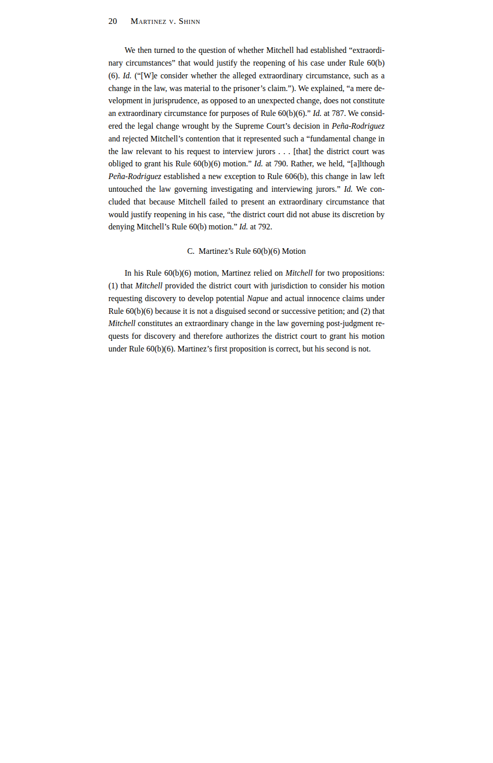20 Martinez v. Shinn
We then turned to the question of whether Mitchell had established “extraordinary circumstances” that would justify the reopening of his case under Rule 60(b)(6). Id. (“[W]e consider whether the alleged extraordinary circumstance, such as a change in the law, was material to the prisoner’s claim.”). We explained, “a mere development in jurisprudence, as opposed to an unexpected change, does not constitute an extraordinary circumstance for purposes of Rule 60(b)(6).” Id. at 787. We considered the legal change wrought by the Supreme Court’s decision in Peña-Rodriguez and rejected Mitchell’s contention that it represented such a “fundamental change in the law relevant to his request to interview jurors . . . [that] the district court was obliged to grant his Rule 60(b)(6) motion.” Id. at 790. Rather, we held, “[a]lthough Peña-Rodriguez established a new exception to Rule 606(b), this change in law left untouched the law governing investigating and interviewing jurors.” Id. We concluded that because Mitchell failed to present an extraordinary circumstance that would justify reopening in his case, “the district court did not abuse its discretion by denying Mitchell’s Rule 60(b) motion.” Id. at 792.
C. Martinez’s Rule 60(b)(6) Motion
In his Rule 60(b)(6) motion, Martinez relied on Mitchell for two propositions: (1) that Mitchell provided the district court with jurisdiction to consider his motion requesting discovery to develop potential Napue and actual innocence claims under Rule 60(b)(6) because it is not a disguised second or successive petition; and (2) that Mitchell constitutes an extraordinary change in the law governing post-judgment requests for discovery and therefore authorizes the district court to grant his motion under Rule 60(b)(6). Martinez’s first proposition is correct, but his second is not.